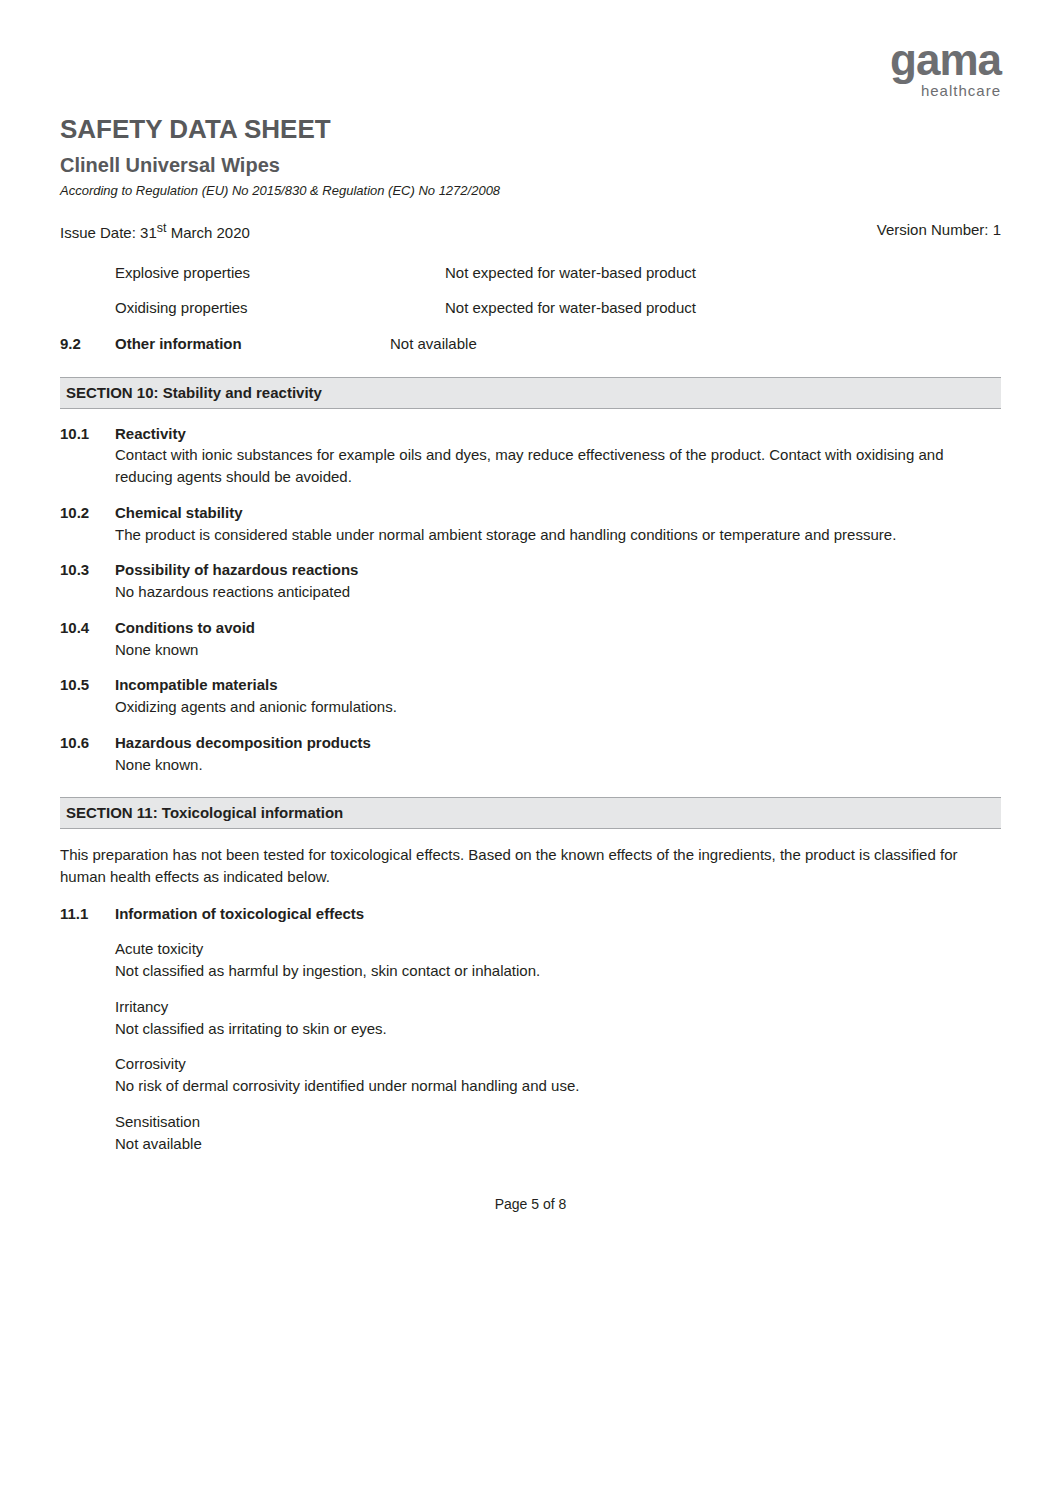gama
healthcare
SAFETY DATA SHEET
Clinell Universal Wipes
According to Regulation (EU) No 2015/830 & Regulation (EC) No 1272/2008
Issue Date: 31st March 2020
Version Number: 1
Explosive properties
Not expected for water-based product
Oxidising properties
Not expected for water-based product
9.2
Other information
Not available
SECTION 10: Stability and reactivity
10.1
Reactivity
Contact with ionic substances for example oils and dyes, may reduce effectiveness of the product. Contact with oxidising and reducing agents should be avoided.
10.2
Chemical stability
The product is considered stable under normal ambient storage and handling conditions or temperature and pressure.
10.3
Possibility of hazardous reactions
No hazardous reactions anticipated
10.4
Conditions to avoid
None known
10.5
Incompatible materials
Oxidizing agents and anionic formulations.
10.6
Hazardous decomposition products
None known.
SECTION 11: Toxicological information
This preparation has not been tested for toxicological effects. Based on the known effects of the ingredients, the product is classified for human health effects as indicated below.
11.1
Information of toxicological effects
Acute toxicity
Not classified as harmful by ingestion, skin contact or inhalation.
Irritancy
Not classified as irritating to skin or eyes.
Corrosivity
No risk of dermal corrosivity identified under normal handling and use.
Sensitisation
Not available
Page 5 of 8